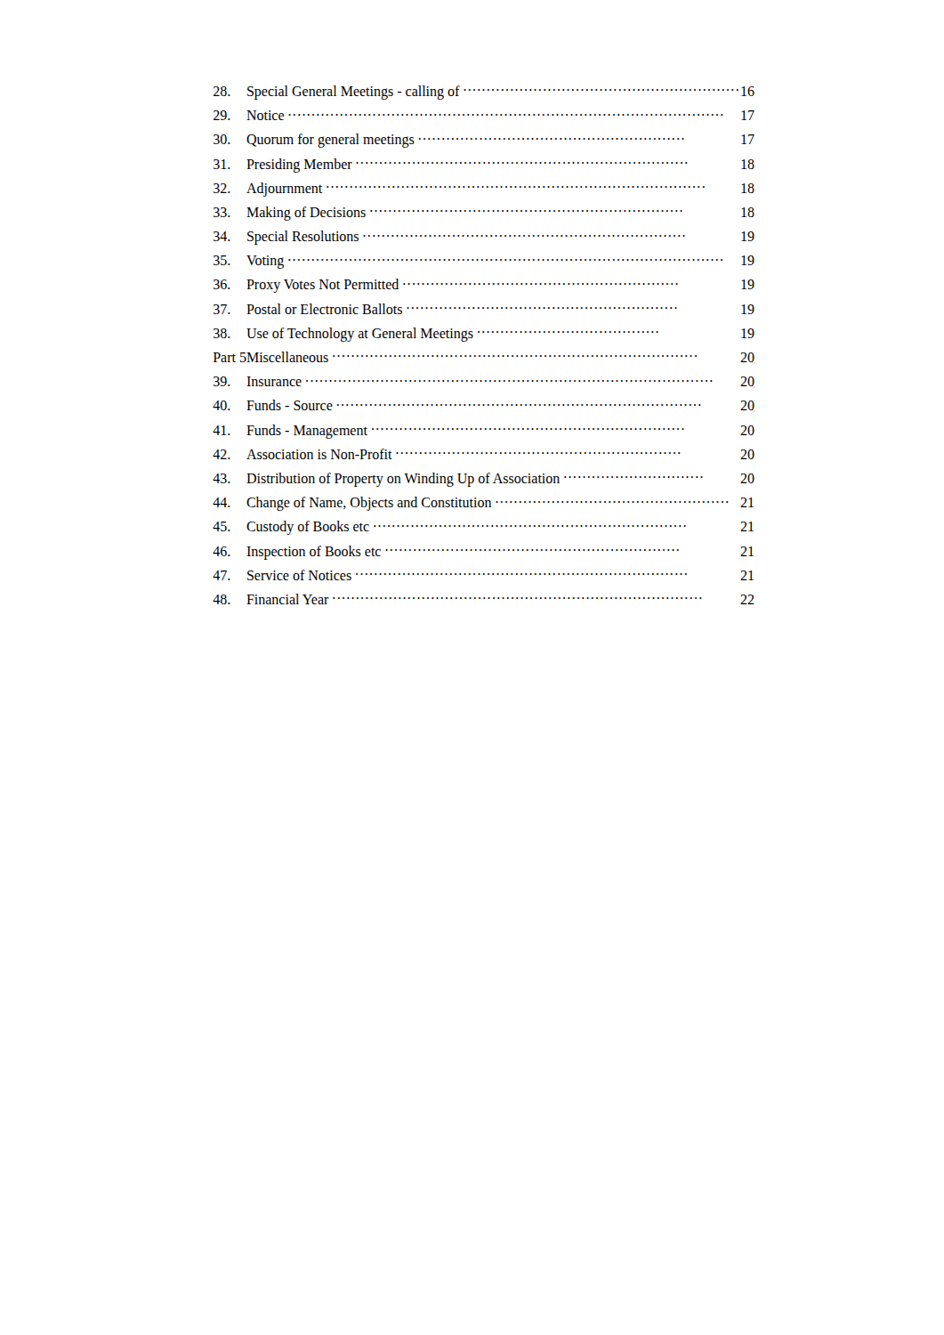| 28. | Special General Meetings - calling of ........................................................... | 16 |
| 29. | Notice ............................................................................................. | 17 |
| 30. | Quorum for general meetings ......................................................... | 17 |
| 31. | Presiding Member ....................................................................... | 18 |
| 32. | Adjournment ................................................................................. | 18 |
| 33. | Making of Decisions ................................................................... | 18 |
| 34. | Special Resolutions ..................................................................... | 19 |
| 35. | Voting ............................................................................................. | 19 |
| 36. | Proxy Votes Not Permitted ........................................................... | 19 |
| 37. | Postal or Electronic Ballots .......................................................... | 19 |
| 38. | Use of Technology at General Meetings ....................................... | 19 |
| Part 5 | Miscellaneous .............................................................................. | 20 |
| 39. | Insurance ....................................................................................... | 20 |
| 40. | Funds - Source .............................................................................. | 20 |
| 41. | Funds - Management ................................................................... | 20 |
| 42. | Association is Non-Profit ............................................................. | 20 |
| 43. | Distribution of Property on Winding Up of Association .............................. | 20 |
| 44. | Change of Name, Objects and Constitution .................................................. | 21 |
| 45. | Custody of Books etc ................................................................... | 21 |
| 46. | Inspection of Books etc ............................................................... | 21 |
| 47. | Service of Notices ....................................................................... | 21 |
| 48. | Financial Year ............................................................................... | 22 |